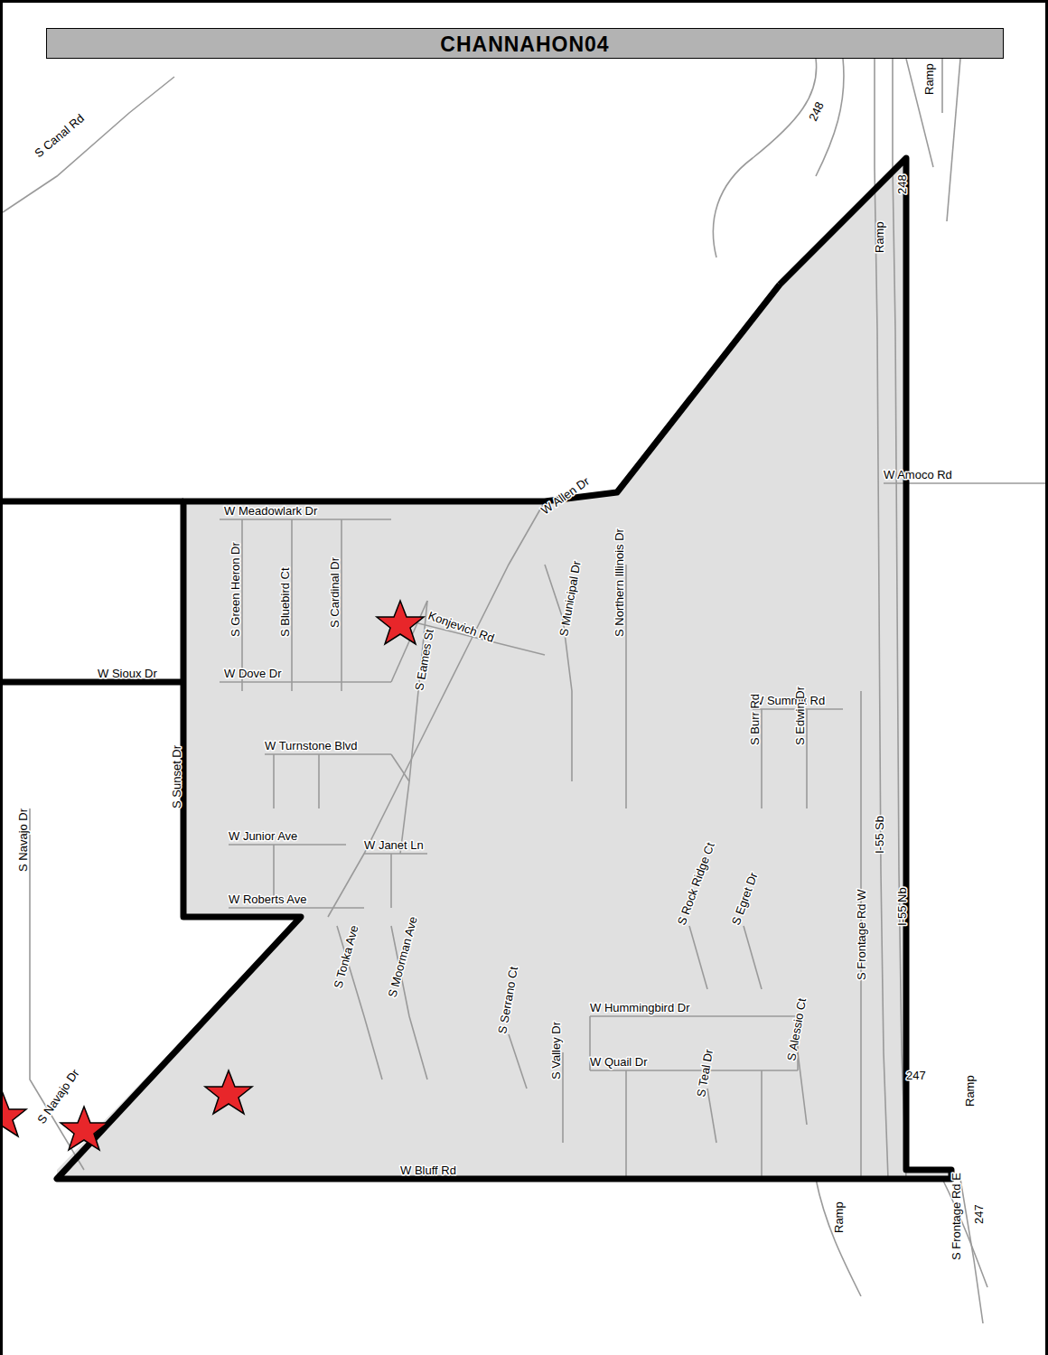CHANNAHON04
S Canal Rd 248 Ramp 248 Ramp I-55 Sb I-55 Nb S Frontage Rd W 247 Ramp 247 S Frontage Rd E Ramp W Amoco Rd W Allen Dr Konjevich Rd W Meadowlark Dr S Green Heron Dr S Bluebird Ct S Cardinal Dr W Dove Dr W Sioux Dr S Sunset Dr S Navajo Dr S Navajo Dr W Turnstone Blvd S Eames St W Junior Ave W Roberts Ave W Janet Ln S Tonka Ave S Moorman Ave S Municipal Dr S Northern Illinois Dr W Summit Rd S Burr Rd S Edwin Dr S Rock Ridge Ct S Egret Dr W Hummingbird Dr W Quail Dr S Serrano Ct S Valley Dr S Teal Dr S Alessio Ct W Bluff Rd